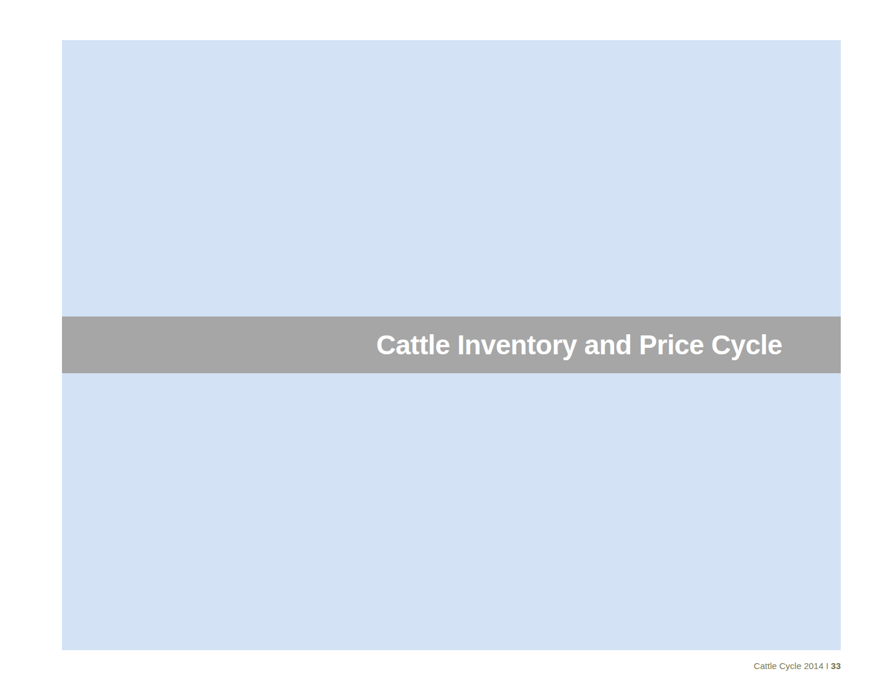Cattle Inventory and Price Cycle
Cattle Cycle 2014 I 33